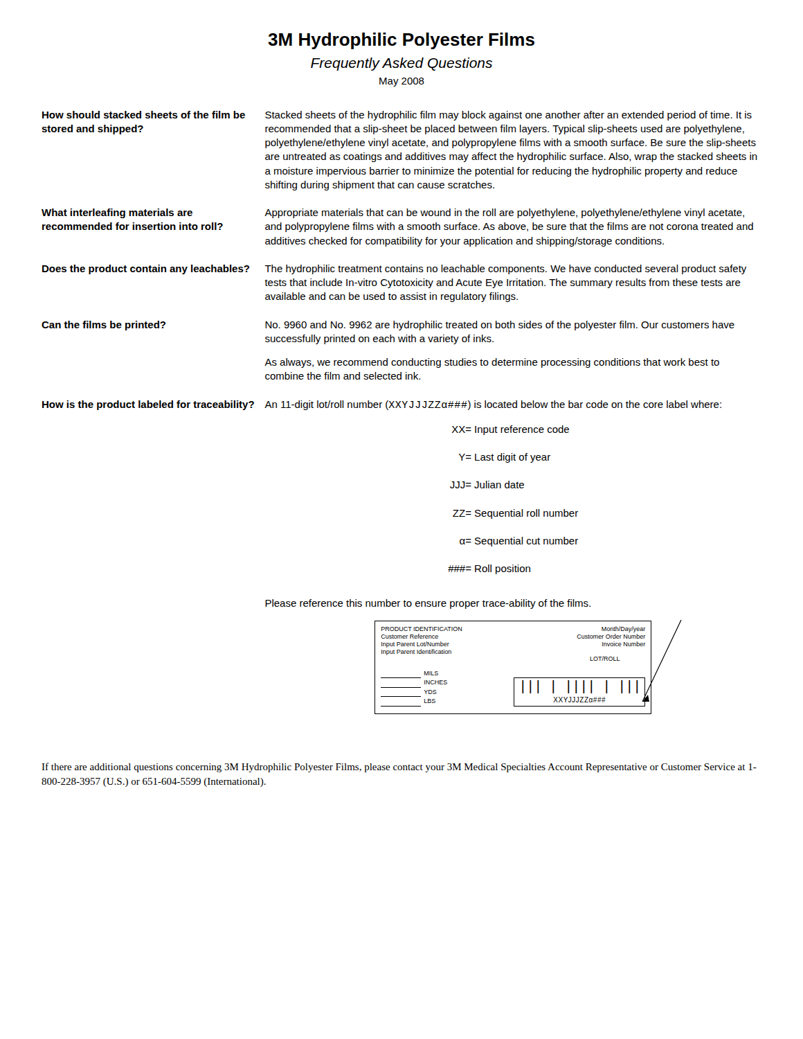3M Hydrophilic Polyester Films
Frequently Asked Questions
May 2008
| How should stacked sheets of the film be stored and shipped? | Stacked sheets of the hydrophilic film may block against one another after an extended period of time. It is recommended that a slip-sheet be placed between film layers. Typical slip-sheets used are polyethylene, polyethylene/ethylene vinyl acetate, and polypropylene films with a smooth surface. Be sure the slip-sheets are untreated as coatings and additives may affect the hydrophilic surface. Also, wrap the stacked sheets in a moisture impervious barrier to minimize the potential for reducing the hydrophilic property and reduce shifting during shipment that can cause scratches. |
| What interleafing materials are recommended for insertion into roll? | Appropriate materials that can be wound in the roll are polyethylene, polyethylene/ethylene vinyl acetate, and polypropylene films with a smooth surface. As above, be sure that the films are not corona treated and additives checked for compatibility for your application and shipping/storage conditions. |
| Does the product contain any leachables? | The hydrophilic treatment contains no leachable components. We have conducted several product safety tests that include In-vitro Cytotoxicity and Acute Eye Irritation. The summary results from these tests are available and can be used to assist in regulatory filings. |
| Can the films be printed? | No. 9960 and No. 9962 are hydrophilic treated on both sides of the polyester film. Our customers have successfully printed on each with a variety of inks. As always, we recommend conducting studies to determine processing conditions that work best to combine the film and selected ink. |
| How is the product labeled for traceability? | An 11-digit lot/roll number ( XXYJJJZZα### ) is located below the bar code on the core label where: / XX / = Input reference code / / Y / = Last digit of year / / JJJ / = Julian date / / ZZ / = Sequential roll number / / α / = Sequential cut number / / ### / = Roll position / Please reference this number to ensure proper trace-ability of the films. PRODUCT IDENTIFICATION Customer Reference Input Parent Lot/Number Input Parent Identification Month/Day/year Customer Order Number Invoice Number LOT/ROLL MILS INCHES YDS LBS /// / //// / /// // / //// / // /// / //// // / XXYJJJZZα### |
If there are additional questions concerning 3M Hydrophilic Polyester Films, please contact your 3M Medical Specialties Account Representative or Customer Service at 1-800-228-3957 (U.S.) or 651-604-5599 (International).